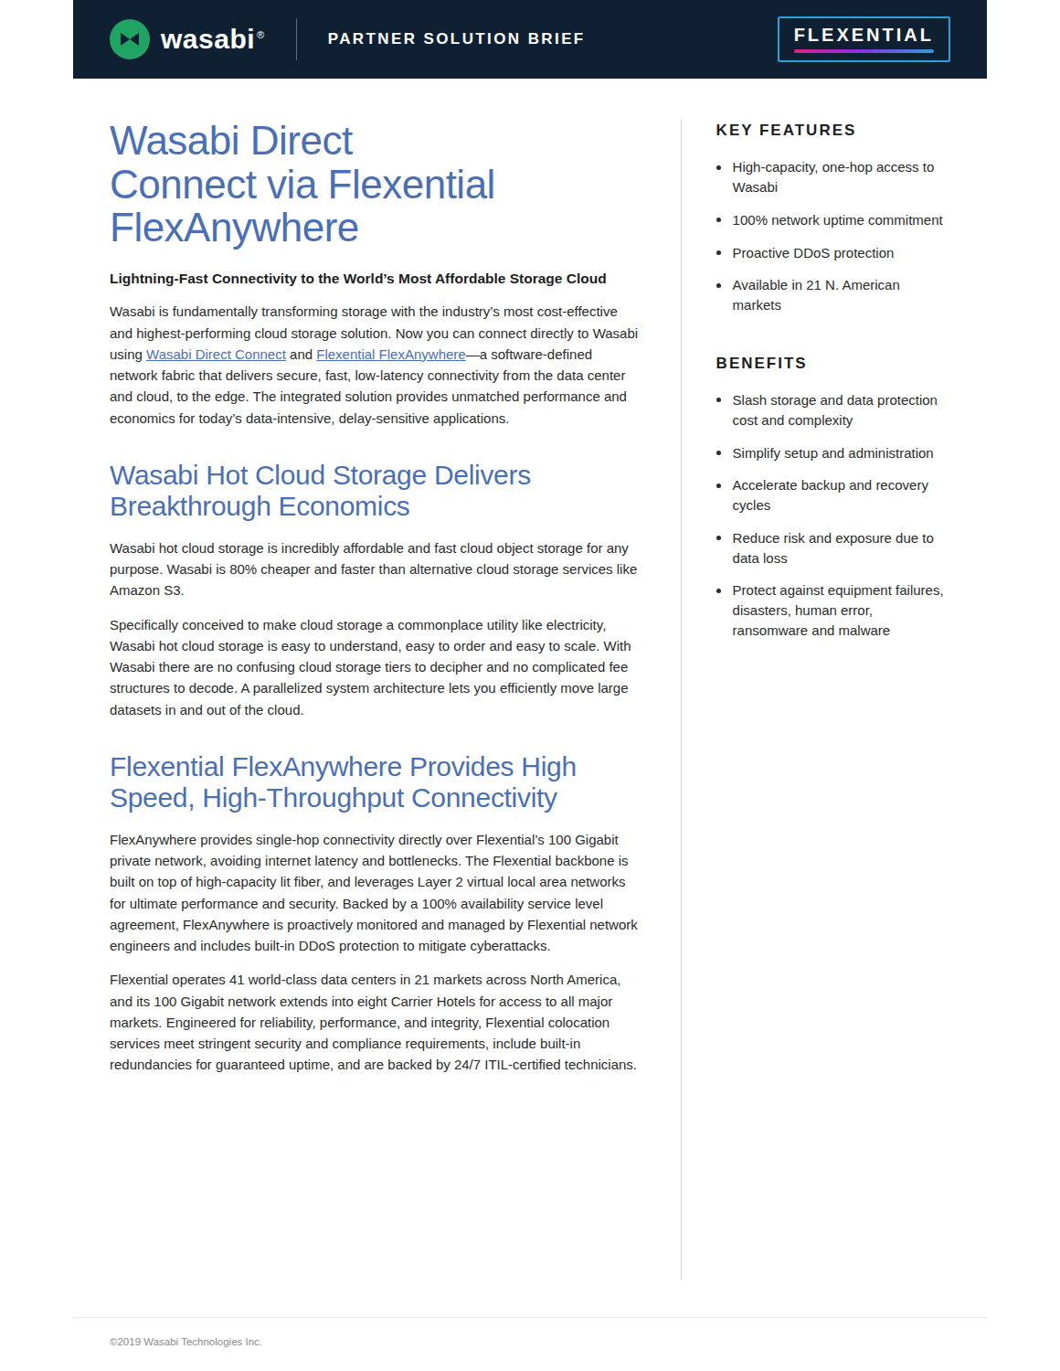wasabi®
Partner Solution Brief
FLEXENTIAL
Wasabi Direct
Connect via Flexential
FlexAnywhere
Lightning-Fast Connectivity to the World’s Most Affordable Storage Cloud
Wasabi is fundamentally transforming storage with the industry’s most cost-effective and highest-performing cloud storage solution. Now you can connect directly to Wasabi using Wasabi Direct Connect and Flexential FlexAnywhere—a software-defined network fabric that delivers secure, fast, low-latency connectivity from the data center and cloud, to the edge. The integrated solution provides unmatched performance and economics for today’s data-intensive, delay-sensitive applications.
Wasabi Hot Cloud Storage Delivers Breakthrough Economics
Wasabi hot cloud storage is incredibly affordable and fast cloud object storage for any purpose. Wasabi is 80% cheaper and faster than alternative cloud storage services like Amazon S3.
Specifically conceived to make cloud storage a commonplace utility like electricity, Wasabi hot cloud storage is easy to understand, easy to order and easy to scale. With Wasabi there are no confusing cloud storage tiers to decipher and no complicated fee structures to decode. A parallelized system architecture lets you efficiently move large datasets in and out of the cloud.
Flexential FlexAnywhere Provides High Speed, High-Throughput Connectivity
FlexAnywhere provides single-hop connectivity directly over Flexential’s 100 Gigabit private network, avoiding internet latency and bottlenecks. The Flexential backbone is built on top of high-capacity lit fiber, and leverages Layer 2 virtual local area networks for ultimate performance and security. Backed by a 100% availability service level agreement, FlexAnywhere is proactively monitored and managed by Flexential network engineers and includes built-in DDoS protection to mitigate cyberattacks.
Flexential operates 41 world-class data centers in 21 markets across North America, and its 100 Gigabit network extends into eight Carrier Hotels for access to all major markets. Engineered for reliability, performance, and integrity, Flexential colocation services meet stringent security and compliance requirements, include built-in redundancies for guaranteed uptime, and are backed by 24/7 ITIL-certified technicians.
Key Features
High-capacity, one-hop access to Wasabi
100% network uptime commitment
Proactive DDoS protection
Available in 21 N. American markets
Benefits
Slash storage and data protection cost and complexity
Simplify setup and administration
Accelerate backup and recovery cycles
Reduce risk and exposure due to data loss
Protect against equipment failures, disasters, human error, ransomware and malware
©2019 Wasabi Technologies Inc.